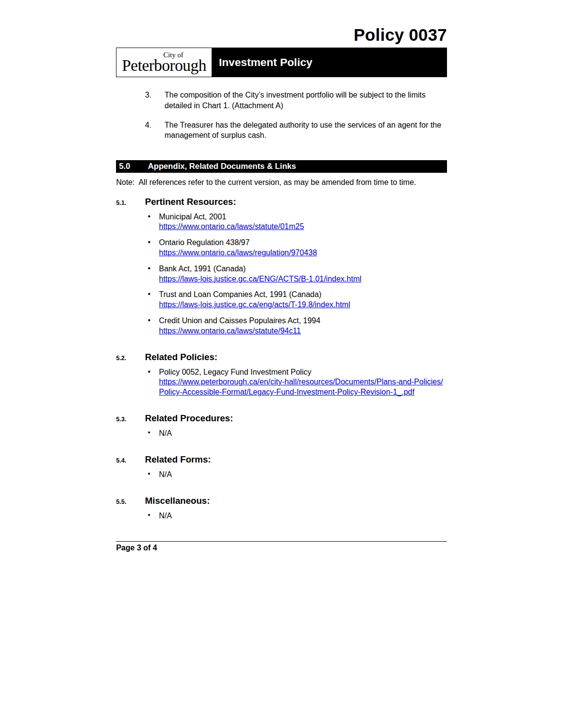Policy 0037
City of Peterborough
Investment Policy
3.
The composition of the City’s investment portfolio will be subject to the limits detailed in Chart 1. (Attachment A)
4.
The Treasurer has the delegated authority to use the services of an agent for the management of surplus cash.
5.0 Appendix, Related Documents & Links
Note: All references refer to the current version, as may be amended from time to time.
5.1. Pertinent Resources:
Municipal Act, 2001
https://www.ontario.ca/laws/statute/01m25
Ontario Regulation 438/97
https://www.ontario.ca/laws/regulation/970438
Bank Act, 1991 (Canada)
https://laws-lois.justice.gc.ca/ENG/ACTS/B-1.01/index.html
Trust and Loan Companies Act, 1991 (Canada)
https://laws-lois.justice.gc.ca/eng/acts/T-19.8/index.html
Credit Union and Caisses Populaires Act, 1994
https://www.ontario.ca/laws/statute/94c11
5.2. Related Policies:
Policy 0052, Legacy Fund Investment Policy
https://www.peterborough.ca/en/city-hall/resources/Documents/Plans-and-Policies/Policy-Accessible-Format/Legacy-Fund-Investment-Policy-Revision-1_.pdf
5.3. Related Procedures:
N/A
5.4. Related Forms:
N/A
5.5. Miscellaneous:
N/A
Page 3 of 4